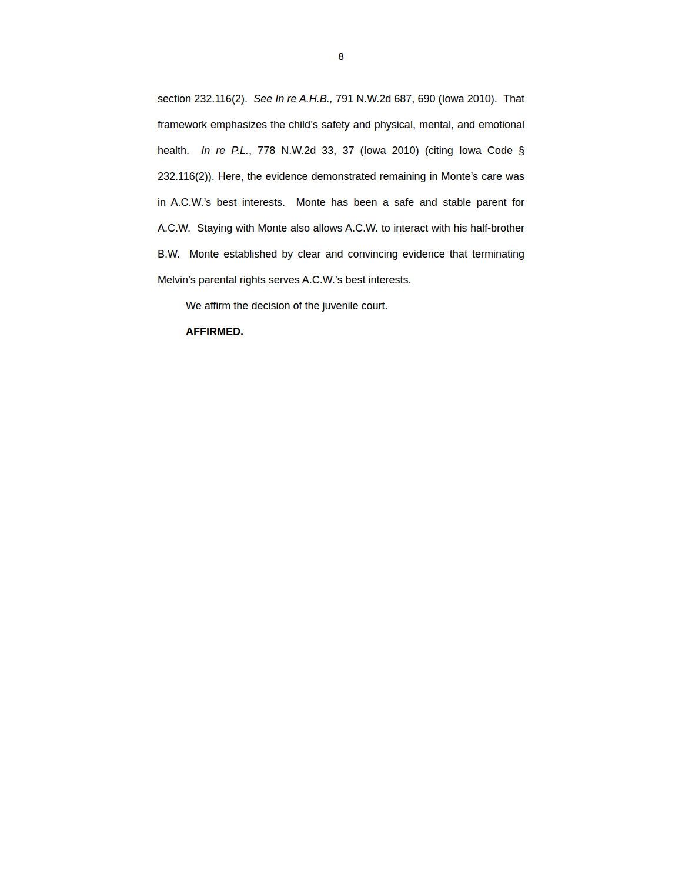8
section 232.116(2). See In re A.H.B., 791 N.W.2d 687, 690 (Iowa 2010). That framework emphasizes the child’s safety and physical, mental, and emotional health. In re P.L., 778 N.W.2d 33, 37 (Iowa 2010) (citing Iowa Code § 232.116(2)). Here, the evidence demonstrated remaining in Monte’s care was in A.C.W.’s best interests. Monte has been a safe and stable parent for A.C.W. Staying with Monte also allows A.C.W. to interact with his half-brother B.W. Monte established by clear and convincing evidence that terminating Melvin’s parental rights serves A.C.W.’s best interests.
We affirm the decision of the juvenile court.
AFFIRMED.